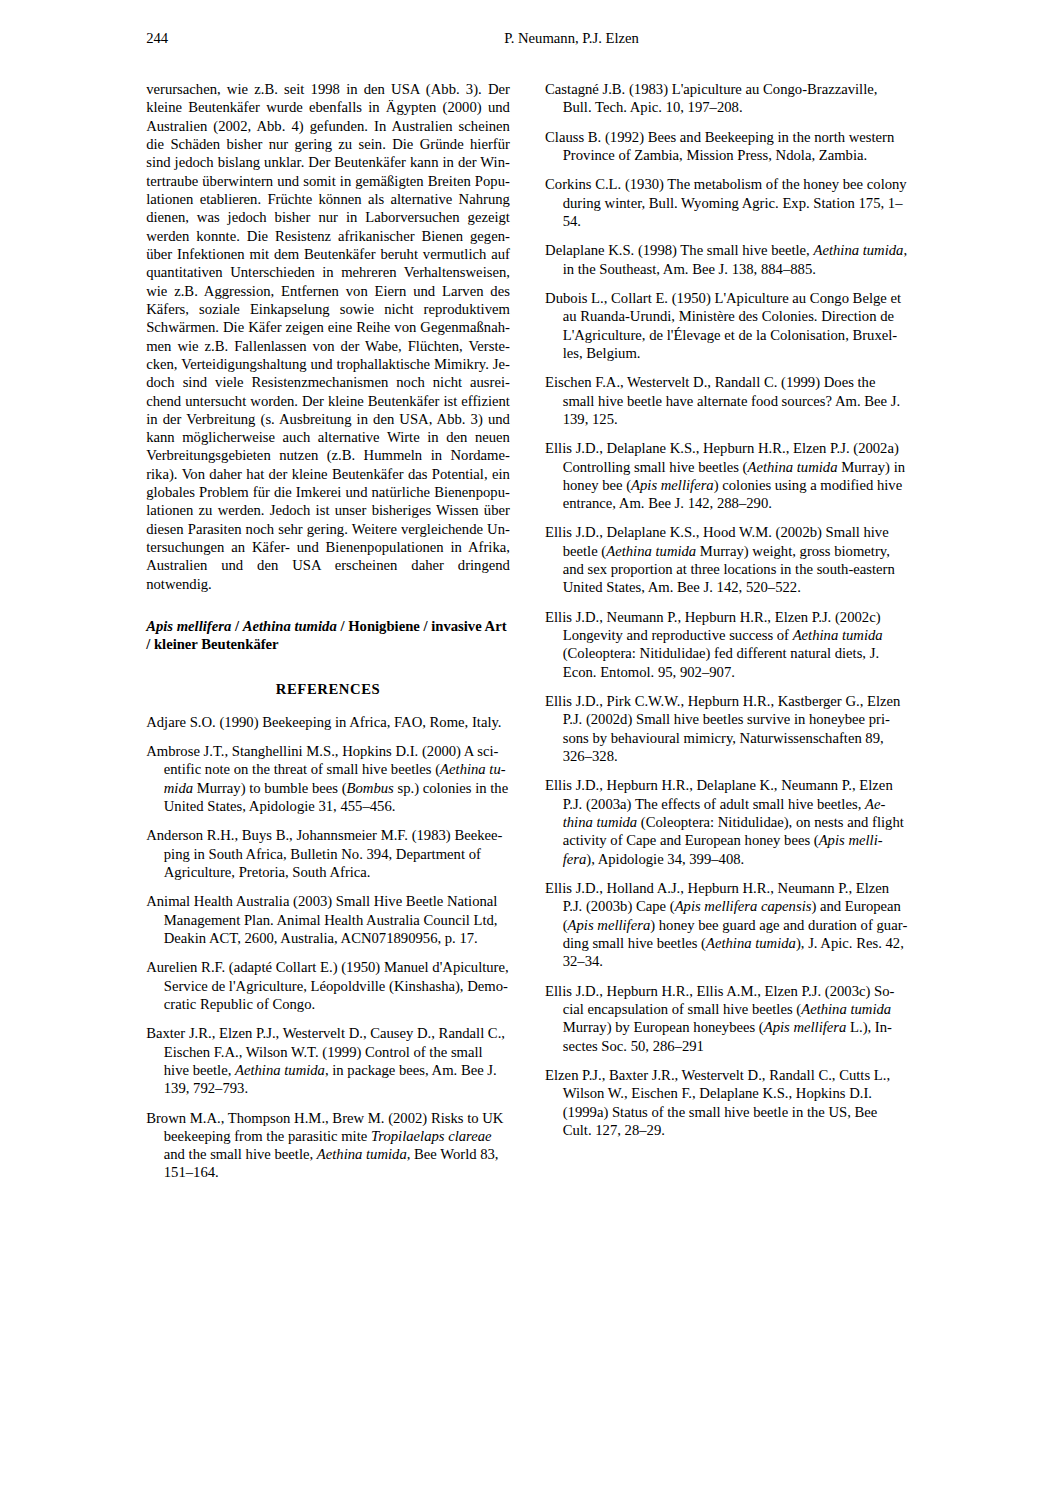244
P. Neumann, P.J. Elzen
verursachen, wie z.B. seit 1998 in den USA (Abb. 3). Der kleine Beutenkäfer wurde ebenfalls in Ägypten (2000) und Australien (2002, Abb. 4) gefunden. In Australien scheinen die Schäden bisher nur gering zu sein. Die Gründe hierfür sind jedoch bislang unklar. Der Beutenkäfer kann in der Wintertraube überwintern und somit in gemäßigten Breiten Populationen etablieren. Früchte können als alternative Nahrung dienen, was jedoch bisher nur in Laborversuchen gezeigt werden konnte. Die Resistenz afrikanischer Bienen gegenüber Infektionen mit dem Beutenkäfer beruht vermutlich auf quantitativen Unterschieden in mehreren Verhaltensweisen, wie z.B. Aggression, Entfernen von Eiern und Larven des Käfers, soziale Einkapselung sowie nicht reproduktivem Schwärmen. Die Käfer zeigen eine Reihe von Gegenmaßnahmen wie z.B. Fallenlassen von der Wabe, Flüchten, Verstecken, Verteidigungshaltung und trophallaktische Mimikry. Jedoch sind viele Resistenzmechanismen noch nicht ausreichend untersucht worden. Der kleine Beutenkäfer ist effizient in der Verbreitung (s. Ausbreitung in den USA, Abb. 3) und kann möglicherweise auch alternative Wirte in den neuen Verbreitungsgebieten nutzen (z.B. Hummeln in Nordamerika). Von daher hat der kleine Beutenkäfer das Potential, ein globales Problem für die Imkerei und natürliche Bienenpopulationen zu werden. Jedoch ist unser bisheriges Wissen über diesen Parasiten noch sehr gering. Weitere vergleichende Untersuchungen an Käfer- und Bienenpopulationen in Afrika, Australien und den USA erscheinen daher dringend notwendig.
Apis mellifera / Aethina tumida / Honigbiene / invasive Art / kleiner Beutenkäfer
REFERENCES
Adjare S.O. (1990) Beekeeping in Africa, FAO, Rome, Italy.
Ambrose J.T., Stanghellini M.S., Hopkins D.I. (2000) A scientific note on the threat of small hive beetles (Aethina tumida Murray) to bumble bees (Bombus sp.) colonies in the United States, Apidologie 31, 455–456.
Anderson R.H., Buys B., Johannsmeier M.F. (1983) Beekeeping in South Africa, Bulletin No. 394, Department of Agriculture, Pretoria, South Africa.
Animal Health Australia (2003) Small Hive Beetle National Management Plan. Animal Health Australia Council Ltd, Deakin ACT, 2600, Australia, ACN071890956, p. 17.
Aurelien R.F. (adapté Collart E.) (1950) Manuel d'Apiculture, Service de l'Agriculture, Léopoldville (Kinshasha), Democratic Republic of Congo.
Baxter J.R., Elzen P.J., Westervelt D., Causey D., Randall C., Eischen F.A., Wilson W.T. (1999) Control of the small hive beetle, Aethina tumida, in package bees, Am. Bee J. 139, 792–793.
Brown M.A., Thompson H.M., Brew M. (2002) Risks to UK beekeeping from the parasitic mite Tropilaelaps clareae and the small hive beetle, Aethina tumida, Bee World 83, 151–164.
Castagné J.B. (1983) L'apiculture au Congo-Brazzaville, Bull. Tech. Apic. 10, 197–208.
Clauss B. (1992) Bees and Beekeeping in the north western Province of Zambia, Mission Press, Ndola, Zambia.
Corkins C.L. (1930) The metabolism of the honey bee colony during winter, Bull. Wyoming Agric. Exp. Station 175, 1–54.
Delaplane K.S. (1998) The small hive beetle, Aethina tumida, in the Southeast, Am. Bee J. 138, 884–885.
Dubois L., Collart E. (1950) L'Apiculture au Congo Belge et au Ruanda-Urundi, Ministère des Colonies. Direction de L'Agriculture, de l'Élevage et de la Colonisation, Bruxelles, Belgium.
Eischen F.A., Westervelt D., Randall C. (1999) Does the small hive beetle have alternate food sources? Am. Bee J. 139, 125.
Ellis J.D., Delaplane K.S., Hepburn H.R., Elzen P.J. (2002a) Controlling small hive beetles (Aethina tumida Murray) in honey bee (Apis mellifera) colonies using a modified hive entrance, Am. Bee J. 142, 288–290.
Ellis J.D., Delaplane K.S., Hood W.M. (2002b) Small hive beetle (Aethina tumida Murray) weight, gross biometry, and sex proportion at three locations in the south-eastern United States, Am. Bee J. 142, 520–522.
Ellis J.D., Neumann P., Hepburn H.R., Elzen P.J. (2002c) Longevity and reproductive success of Aethina tumida (Coleoptera: Nitidulidae) fed different natural diets, J. Econ. Entomol. 95, 902–907.
Ellis J.D., Pirk C.W.W., Hepburn H.R., Kastberger G., Elzen P.J. (2002d) Small hive beetles survive in honeybee prisons by behavioural mimicry, Naturwissenschaften 89, 326–328.
Ellis J.D., Hepburn H.R., Delaplane K., Neumann P., Elzen P.J. (2003a) The effects of adult small hive beetles, Aethina tumida (Coleoptera: Nitidulidae), on nests and flight activity of Cape and European honey bees (Apis mellifera), Apidologie 34, 399–408.
Ellis J.D., Holland A.J., Hepburn H.R., Neumann P., Elzen P.J. (2003b) Cape (Apis mellifera capensis) and European (Apis mellifera) honey bee guard age and duration of guarding small hive beetles (Aethina tumida), J. Apic. Res. 42, 32–34.
Ellis J.D., Hepburn H.R., Ellis A.M., Elzen P.J. (2003c) Social encapsulation of small hive beetles (Aethina tumida Murray) by European honeybees (Apis mellifera L.), Insectes Soc. 50, 286–291
Elzen P.J., Baxter J.R., Westervelt D., Randall C., Cutts L., Wilson W., Eischen F., Delaplane K.S., Hopkins D.I. (1999a) Status of the small hive beetle in the US, Bee Cult. 127, 28–29.